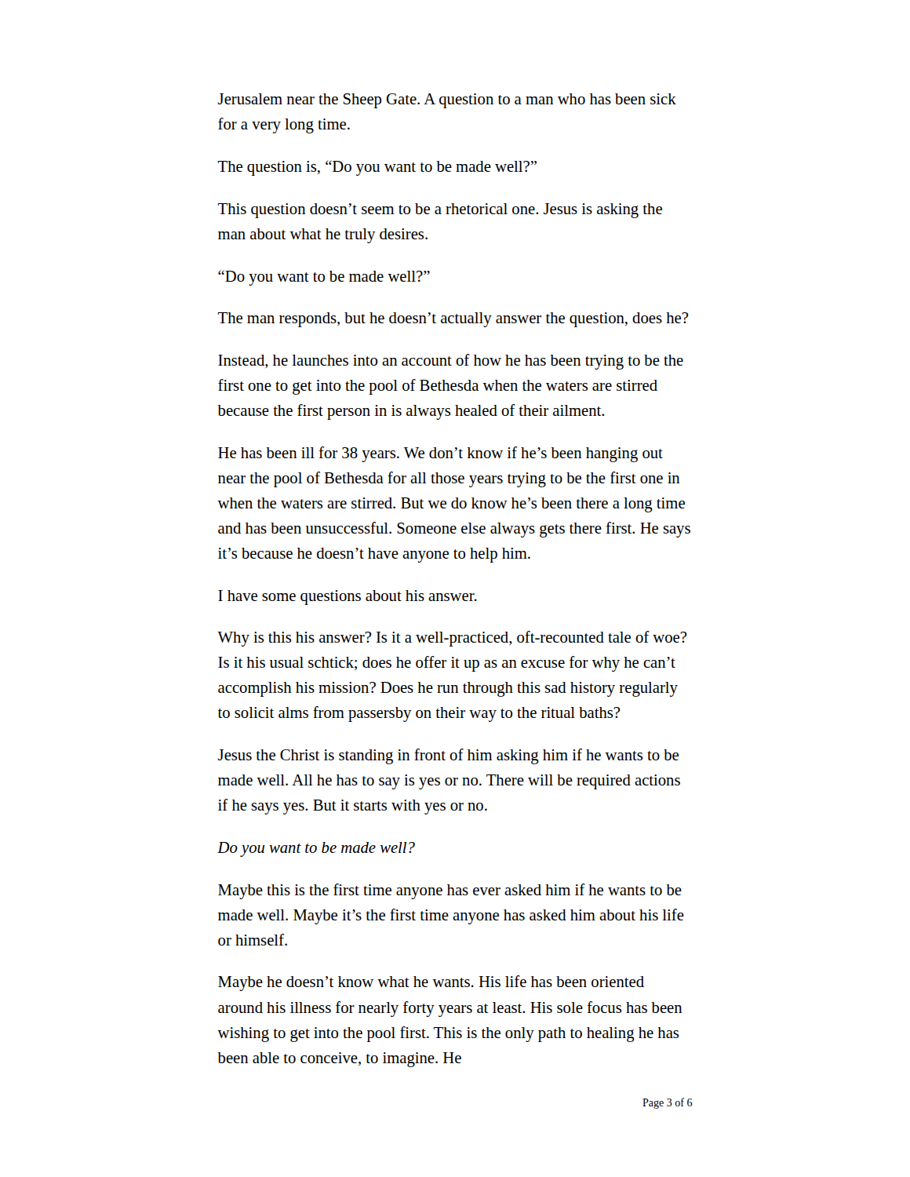Jerusalem near the Sheep Gate. A question to a man who has been sick for a very long time.
The question is, “Do you want to be made well?”
This question doesn’t seem to be a rhetorical one. Jesus is asking the man about what he truly desires.
“Do you want to be made well?”
The man responds, but he doesn’t actually answer the question, does he?
Instead, he launches into an account of how he has been trying to be the first one to get into the pool of Bethesda when the waters are stirred because the first person in is always healed of their ailment.
He has been ill for 38 years. We don’t know if he’s been hanging out near the pool of Bethesda for all those years trying to be the first one in when the waters are stirred. But we do know he’s been there a long time and has been unsuccessful. Someone else always gets there first. He says it’s because he doesn’t have anyone to help him.
I have some questions about his answer.
Why is this his answer? Is it a well-practiced, oft-recounted tale of woe? Is it his usual schtick; does he offer it up as an excuse for why he can’t accomplish his mission? Does he run through this sad history regularly to solicit alms from passersby on their way to the ritual baths?
Jesus the Christ is standing in front of him asking him if he wants to be made well. All he has to say is yes or no. There will be required actions if he says yes. But it starts with yes or no.
Do you want to be made well?
Maybe this is the first time anyone has ever asked him if he wants to be made well. Maybe it’s the first time anyone has asked him about his life or himself.
Maybe he doesn’t know what he wants. His life has been oriented around his illness for nearly forty years at least. His sole focus has been wishing to get into the pool first. This is the only path to healing he has been able to conceive, to imagine. He
Page 3 of 6